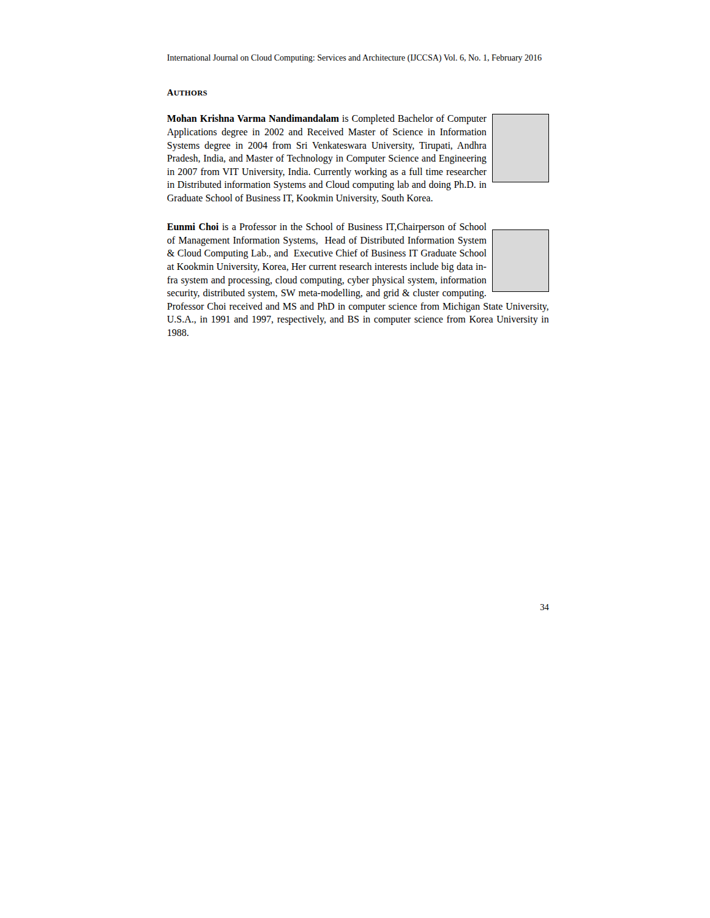International Journal on Cloud Computing: Services and Architecture (IJCCSA) Vol. 6, No. 1, February 2016
AUTHORS
Mohan Krishna Varma Nandimandalam is Completed Bachelor of Computer Applications degree in 2002 and Received Master of Science in Information Systems degree in 2004 from Sri Venkateswara University, Tirupati, Andhra Pradesh, India, and Master of Technology in Computer Science and Engineering in 2007 from VIT University, India. Currently working as a full time researcher in Distributed information Systems and Cloud computing lab and doing Ph.D. in Graduate School of Business IT, Kookmin University, South Korea.
Eunmi Choi is a Professor in the School of Business IT,Chairperson of School of Management Information Systems, Head of Distributed Information System & Cloud Computing Lab., and Executive Chief of Business IT Graduate School at Kookmin University, Korea, Her current research interests include big data infra system and processing, cloud computing, cyber physical system, information security, distributed system, SW meta-modelling, and grid & cluster computing. Professor Choi received and MS and PhD in computer science from Michigan State University, U.S.A., in 1991 and 1997, respectively, and BS in computer science from Korea University in 1988.
34